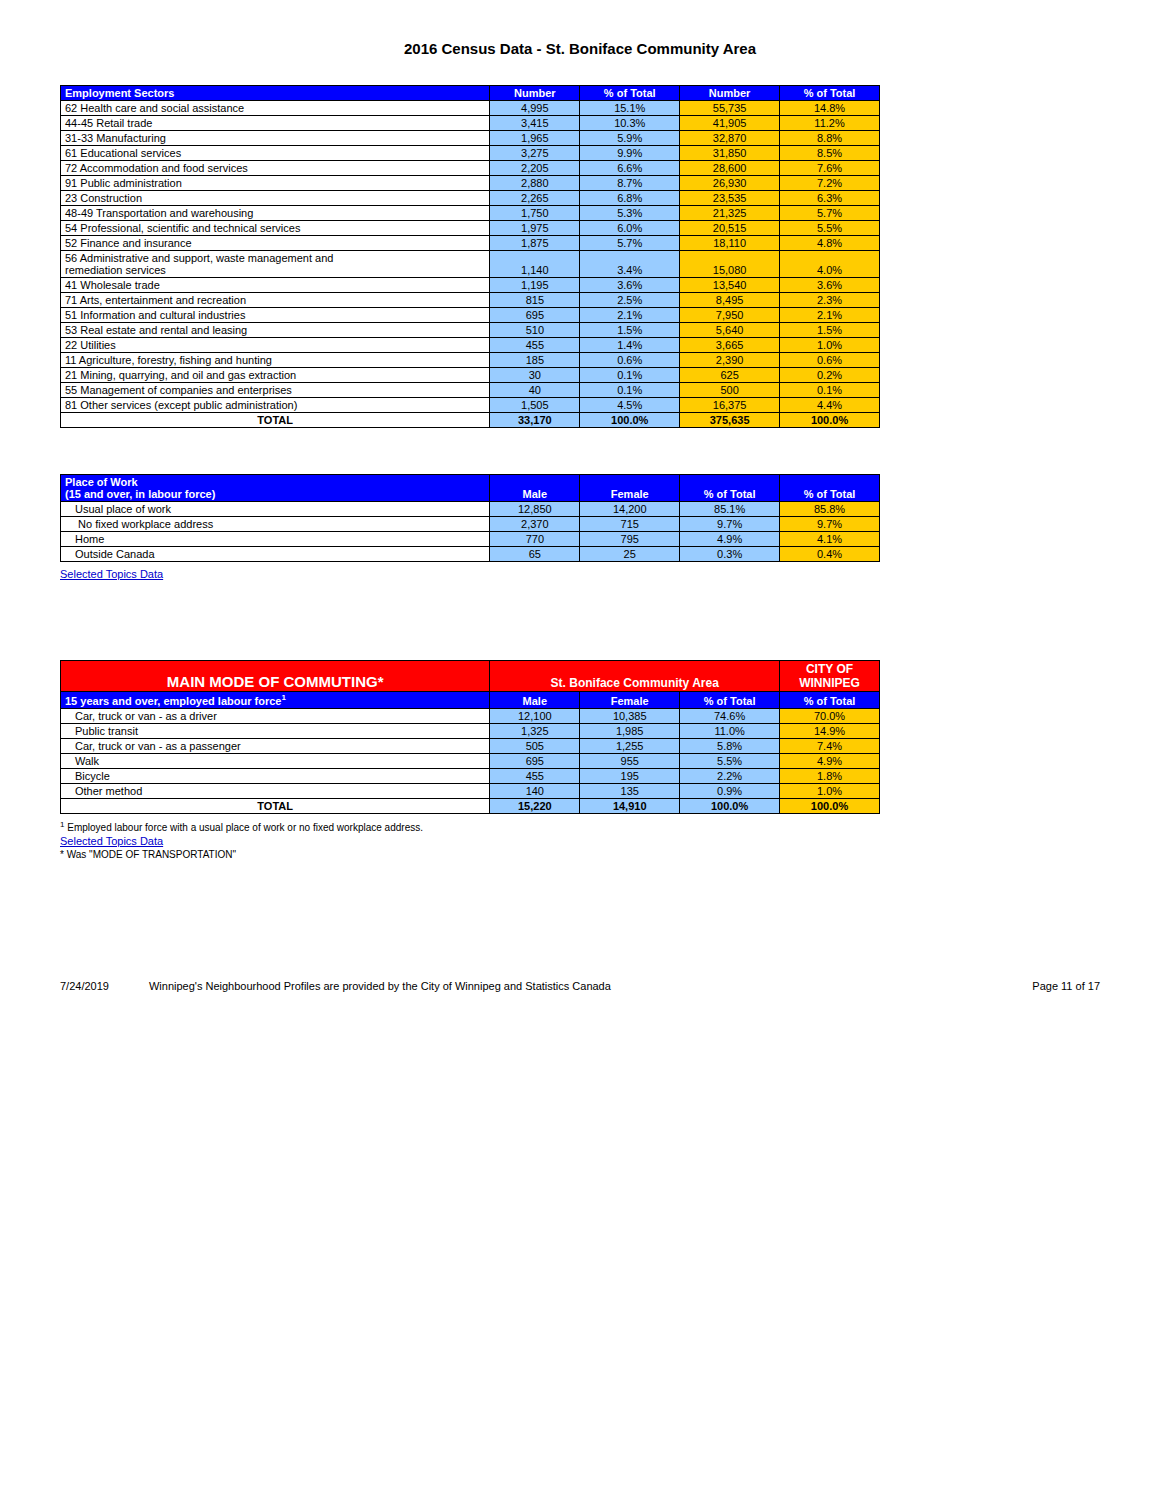2016 Census Data - St. Boniface Community Area
| Employment Sectors | Number | % of Total | Number | % of Total |
| 62 Health care and social assistance | 4,995 | 15.1% | 55,735 | 14.8% |
| 44-45 Retail trade | 3,415 | 10.3% | 41,905 | 11.2% |
| 31-33 Manufacturing | 1,965 | 5.9% | 32,870 | 8.8% |
| 61 Educational services | 3,275 | 9.9% | 31,850 | 8.5% |
| 72 Accommodation and food services | 2,205 | 6.6% | 28,600 | 7.6% |
| 91 Public administration | 2,880 | 8.7% | 26,930 | 7.2% |
| 23 Construction | 2,265 | 6.8% | 23,535 | 6.3% |
| 48-49 Transportation and warehousing | 1,750 | 5.3% | 21,325 | 5.7% |
| 54 Professional, scientific and technical services | 1,975 | 6.0% | 20,515 | 5.5% |
| 52 Finance and insurance | 1,875 | 5.7% | 18,110 | 4.8% |
| 56 Administrative and support, waste management and remediation services | 1,140 | 3.4% | 15,080 | 4.0% |
| 41 Wholesale trade | 1,195 | 3.6% | 13,540 | 3.6% |
| 71 Arts, entertainment and recreation | 815 | 2.5% | 8,495 | 2.3% |
| 51 Information and cultural industries | 695 | 2.1% | 7,950 | 2.1% |
| 53 Real estate and rental and leasing | 510 | 1.5% | 5,640 | 1.5% |
| 22 Utilities | 455 | 1.4% | 3,665 | 1.0% |
| 11 Agriculture, forestry, fishing and hunting | 185 | 0.6% | 2,390 | 0.6% |
| 21 Mining, quarrying, and oil and gas extraction | 30 | 0.1% | 625 | 0.2% |
| 55 Management of companies and enterprises | 40 | 0.1% | 500 | 0.1% |
| 81 Other services (except public administration) | 1,505 | 4.5% | 16,375 | 4.4% |
| TOTAL | 33,170 | 100.0% | 375,635 | 100.0% |
| Place of Work (15 and over, in labour force) | Male | Female | % of Total | % of Total |
| Usual place of work | 12,850 | 14,200 | 85.1% | 85.8% |
| No fixed workplace address | 2,370 | 715 | 9.7% | 9.7% |
| Home | 770 | 795 | 4.9% | 4.1% |
| Outside Canada | 65 | 25 | 0.3% | 0.4% |
Selected Topics Data
| MAIN MODE OF COMMUTING* | St. Boniface Community Area | CITY OF WINNIPEG |
| 15 years and over, employed labour force 1 | Male | Female | % of Total | % of Total |
| Car, truck or van - as a driver | 12,100 | 10,385 | 74.6% | 70.0% |
| Public transit | 1,325 | 1,985 | 11.0% | 14.9% |
| Car, truck or van - as a passenger | 505 | 1,255 | 5.8% | 7.4% |
| Walk | 695 | 955 | 5.5% | 4.9% |
| Bicycle | 455 | 195 | 2.2% | 1.8% |
| Other method | 140 | 135 | 0.9% | 1.0% |
| TOTAL | 15,220 | 14,910 | 100.0% | 100.0% |
1 Employed labour force with a usual place of work or no fixed workplace address.
Selected Topics Data
* Was "MODE OF TRANSPORTATION"
7/24/2019
Winnipeg's Neighbourhood Profiles are provided by the City of Winnipeg and Statistics Canada
Page 11 of 17